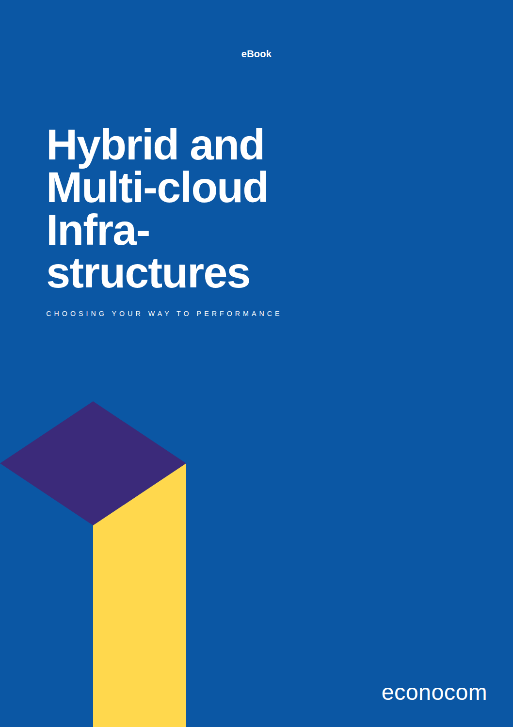eBook
Hybrid and Multi-cloud Infra- structures
Choosing your way to performance
econocom